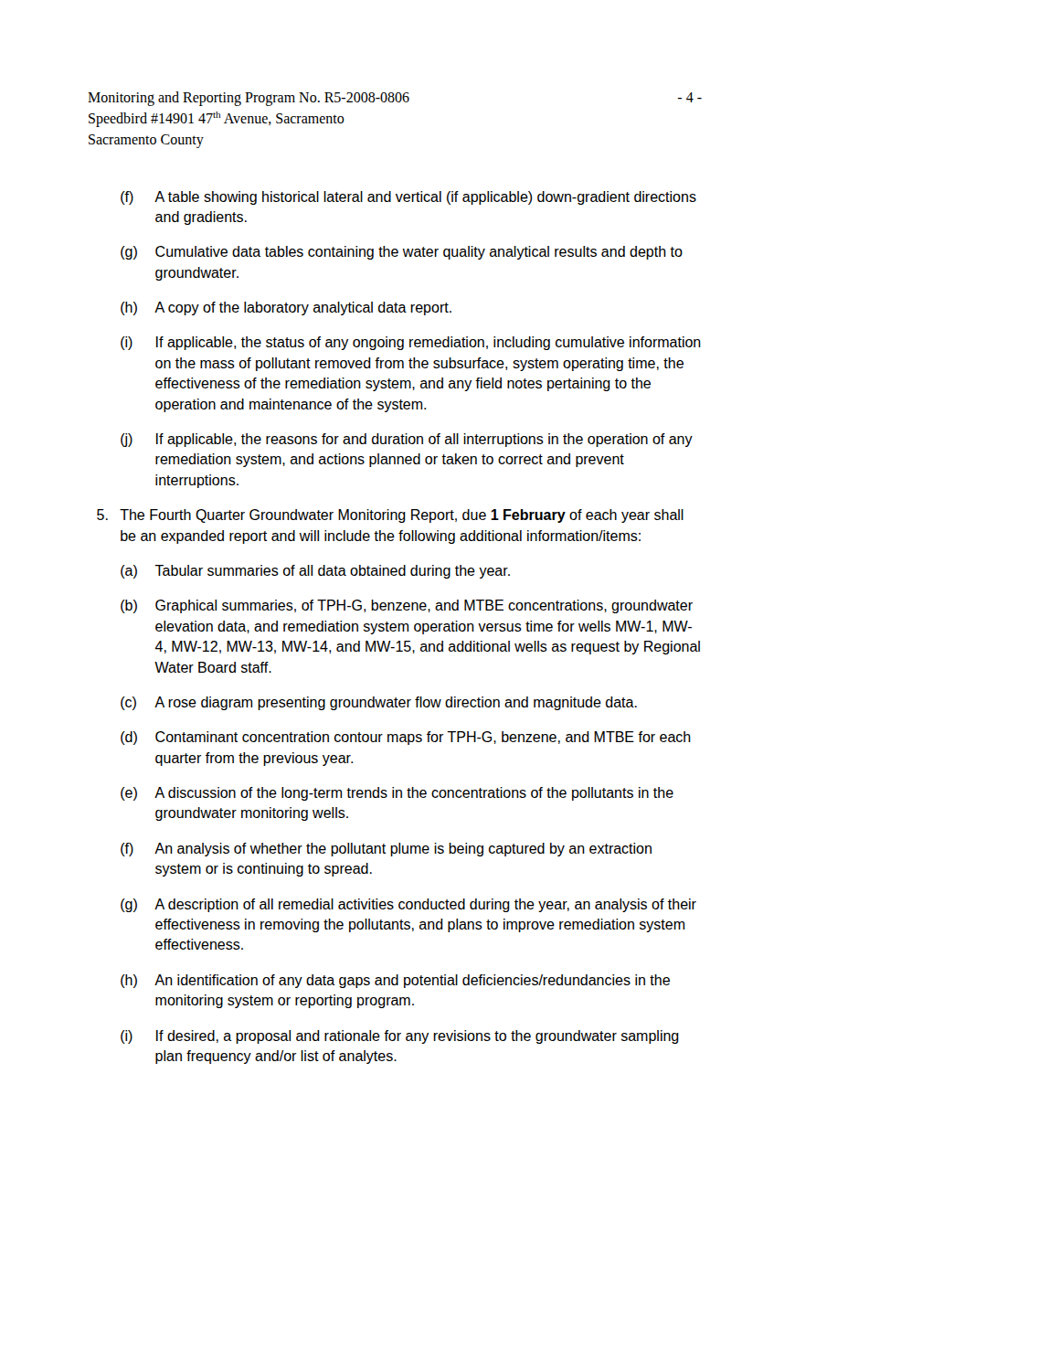Monitoring and Reporting Program No. R5-2008-0806- 4 -
Speedbird #14901 47th Avenue, Sacramento
Sacramento County
(f) A table showing historical lateral and vertical (if applicable) down-gradient directions and gradients.
(g) Cumulative data tables containing the water quality analytical results and depth to groundwater.
(h) A copy of the laboratory analytical data report.
(i) If applicable, the status of any ongoing remediation, including cumulative information on the mass of pollutant removed from the subsurface, system operating time, the effectiveness of the remediation system, and any field notes pertaining to the operation and maintenance of the system.
(j) If applicable, the reasons for and duration of all interruptions in the operation of any remediation system, and actions planned or taken to correct and prevent interruptions.
5. The Fourth Quarter Groundwater Monitoring Report, due 1 February of each year shall be an expanded report and will include the following additional information/items:
(a) Tabular summaries of all data obtained during the year.
(b) Graphical summaries, of TPH-G, benzene, and MTBE concentrations, groundwater elevation data, and remediation system operation versus time for wells MW-1, MW-4, MW-12, MW-13, MW-14, and MW-15, and additional wells as request by Regional Water Board staff.
(c) A rose diagram presenting groundwater flow direction and magnitude data.
(d) Contaminant concentration contour maps for TPH-G, benzene, and MTBE for each quarter from the previous year.
(e) A discussion of the long-term trends in the concentrations of the pollutants in the groundwater monitoring wells.
(f) An analysis of whether the pollutant plume is being captured by an extraction system or is continuing to spread.
(g) A description of all remedial activities conducted during the year, an analysis of their effectiveness in removing the pollutants, and plans to improve remediation system effectiveness.
(h) An identification of any data gaps and potential deficiencies/redundancies in the monitoring system or reporting program.
(i) If desired, a proposal and rationale for any revisions to the groundwater sampling plan frequency and/or list of analytes.